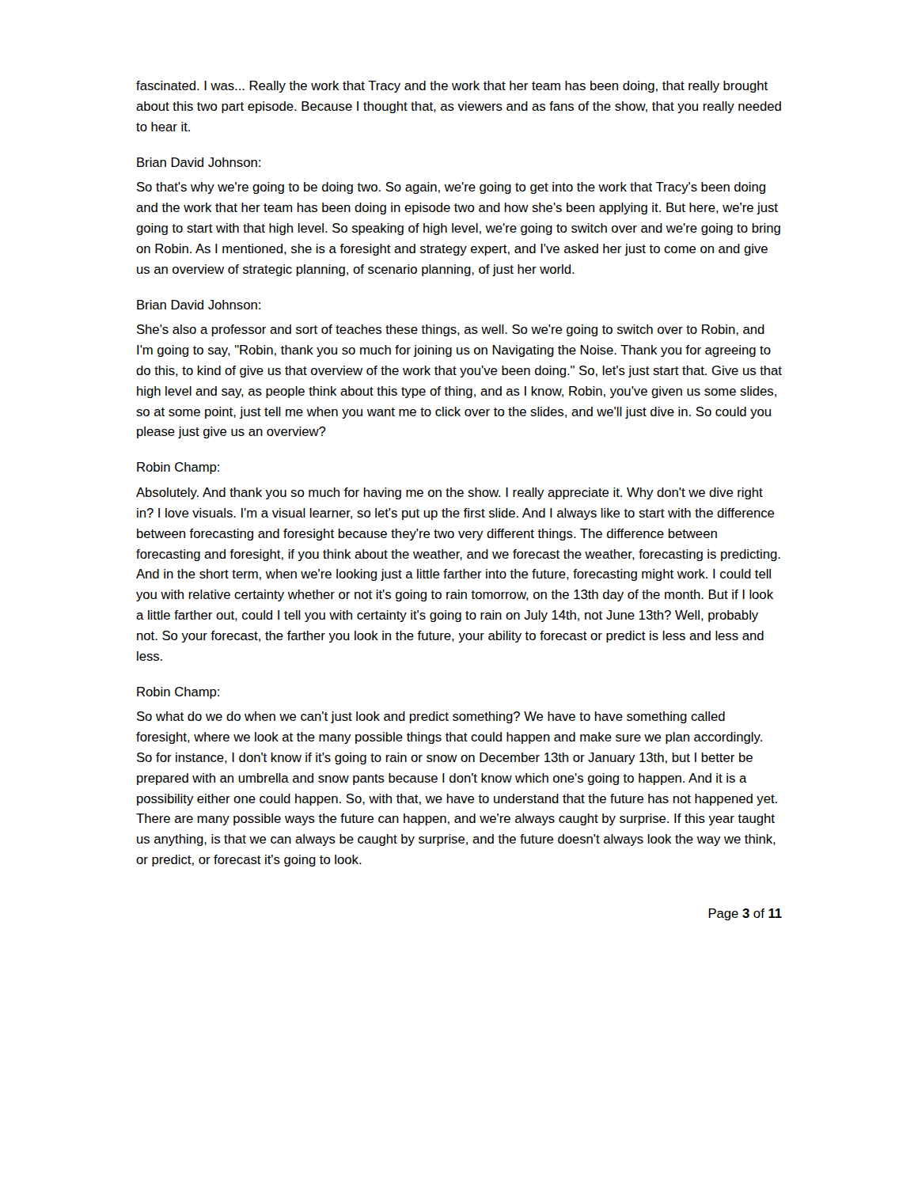fascinated. I was... Really the work that Tracy and the work that her team has been doing, that really brought about this two part episode. Because I thought that, as viewers and as fans of the show, that you really needed to hear it.
Brian David Johnson:
So that's why we're going to be doing two. So again, we're going to get into the work that Tracy's been doing and the work that her team has been doing in episode two and how she's been applying it. But here, we're just going to start with that high level. So speaking of high level, we're going to switch over and we're going to bring on Robin. As I mentioned, she is a foresight and strategy expert, and I've asked her just to come on and give us an overview of strategic planning, of scenario planning, of just her world.
Brian David Johnson:
She's also a professor and sort of teaches these things, as well. So we're going to switch over to Robin, and I'm going to say, "Robin, thank you so much for joining us on Navigating the Noise. Thank you for agreeing to do this, to kind of give us that overview of the work that you've been doing." So, let's just start that. Give us that high level and say, as people think about this type of thing, and as I know, Robin, you've given us some slides, so at some point, just tell me when you want me to click over to the slides, and we'll just dive in. So could you please just give us an overview?
Robin Champ:
Absolutely. And thank you so much for having me on the show. I really appreciate it. Why don't we dive right in? I love visuals. I'm a visual learner, so let's put up the first slide. And I always like to start with the difference between forecasting and foresight because they're two very different things. The difference between forecasting and foresight, if you think about the weather, and we forecast the weather, forecasting is predicting. And in the short term, when we're looking just a little farther into the future, forecasting might work. I could tell you with relative certainty whether or not it's going to rain tomorrow, on the 13th day of the month. But if I look a little farther out, could I tell you with certainty it's going to rain on July 14th, not June 13th? Well, probably not. So your forecast, the farther you look in the future, your ability to forecast or predict is less and less and less.
Robin Champ:
So what do we do when we can't just look and predict something? We have to have something called foresight, where we look at the many possible things that could happen and make sure we plan accordingly. So for instance, I don't know if it's going to rain or snow on December 13th or January 13th, but I better be prepared with an umbrella and snow pants because I don't know which one's going to happen. And it is a possibility either one could happen. So, with that, we have to understand that the future has not happened yet. There are many possible ways the future can happen, and we're always caught by surprise. If this year taught us anything, is that we can always be caught by surprise, and the future doesn't always look the way we think, or predict, or forecast it's going to look.
Page 3 of 11